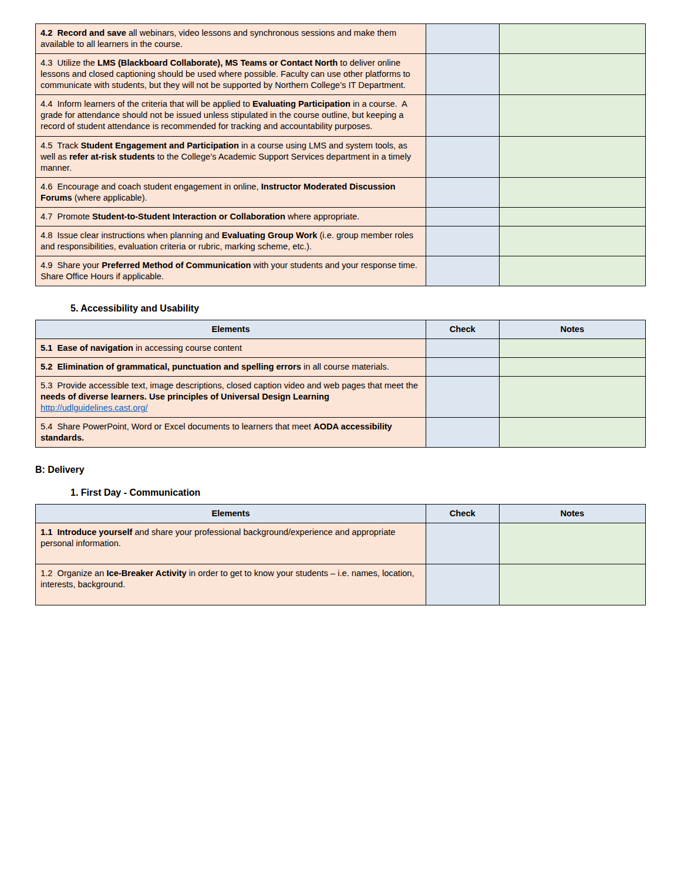| 4.2 Record and save all webinars, video lessons and synchronous sessions and make them available to all learners in the course. | | |
| 4.3 Utilize the LMS (Blackboard Collaborate), MS Teams or Contact North to deliver online lessons and closed captioning should be used where possible. Faculty can use other platforms to communicate with students, but they will not be supported by Northern College’s IT Department. | | |
| 4.4 Inform learners of the criteria that will be applied to Evaluating Participation in a course. A grade for attendance should not be issued unless stipulated in the course outline, but keeping a record of student attendance is recommended for tracking and accountability purposes. | | |
| 4.5 Track Student Engagement and Participation in a course using LMS and system tools, as well as refer at-risk students to the College’s Academic Support Services department in a timely manner. | | |
| 4.6 Encourage and coach student engagement in online, Instructor Moderated Discussion Forums (where applicable). | | |
| 4.7 Promote Student-to-Student Interaction or Collaboration where appropriate. | | |
| 4.8 Issue clear instructions when planning and Evaluating Group Work (i.e. group member roles and responsibilities, evaluation criteria or rubric, marking scheme, etc.). | | |
| 4.9 Share your Preferred Method of Communication with your students and your response time. Share Office Hours if applicable. | | |
5. Accessibility and Usability
| Elements | Check | Notes |
| --- | --- | --- |
| 5.1 Ease of navigation in accessing course content | | |
| 5.2 Elimination of grammatical, punctuation and spelling errors in all course materials. | | |
| 5.3 Provide accessible text, image descriptions, closed caption video and web pages that meet the needs of diverse learners. Use principles of Universal Design Learning http://udlguidelines.cast.org/ | | |
| 5.4 Share PowerPoint, Word or Excel documents to learners that meet AODA accessibility standards. | | |
B: Delivery
1. First Day - Communication
| Elements | Check | Notes |
| --- | --- | --- |
| 1.1 Introduce yourself and share your professional background/experience and appropriate personal information. | | |
| 1.2 Organize an Ice-Breaker Activity in order to get to know your students – i.e. names, location, interests, background. | | |